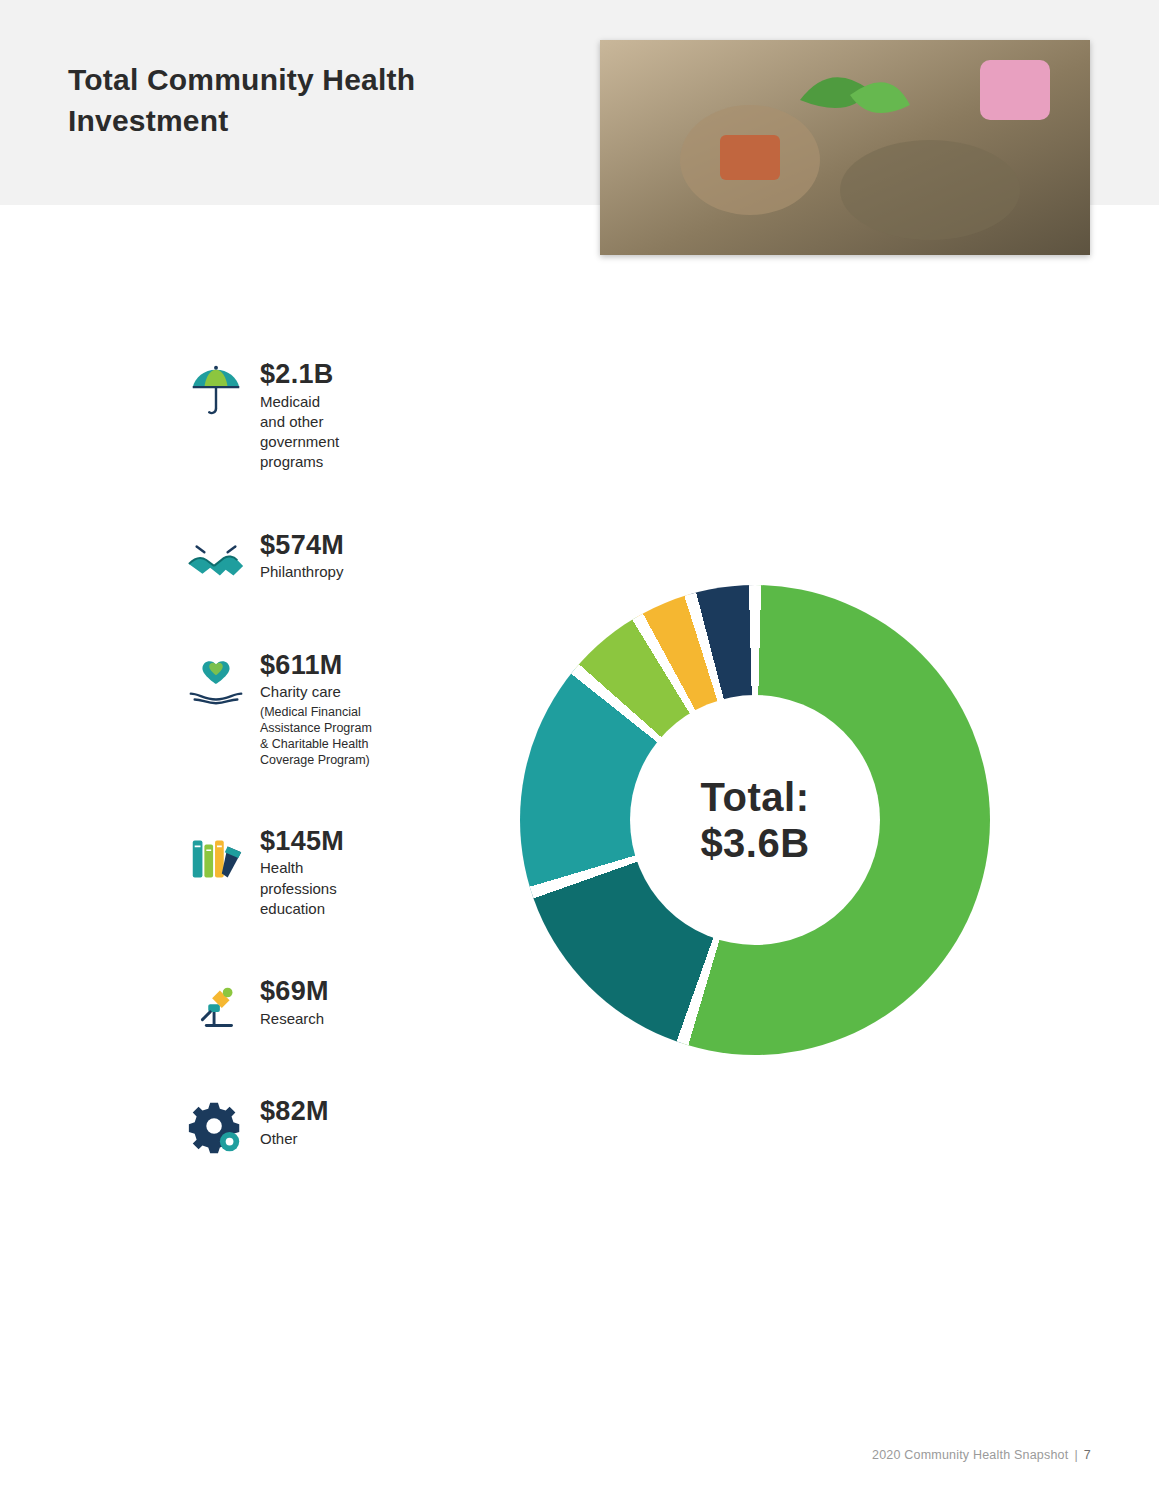Total Community Health
Investment
$2.1B
Medicaid
and other
government
programs
$574M
Philanthropy
$611M
Charity care (Medical Financial
Assistance Program
& Charitable Health
Coverage Program)
$145M
Health
professions
education
$69M
Research
$82M
Other
Total: $3.6B
2020 Community Health Snapshot|7